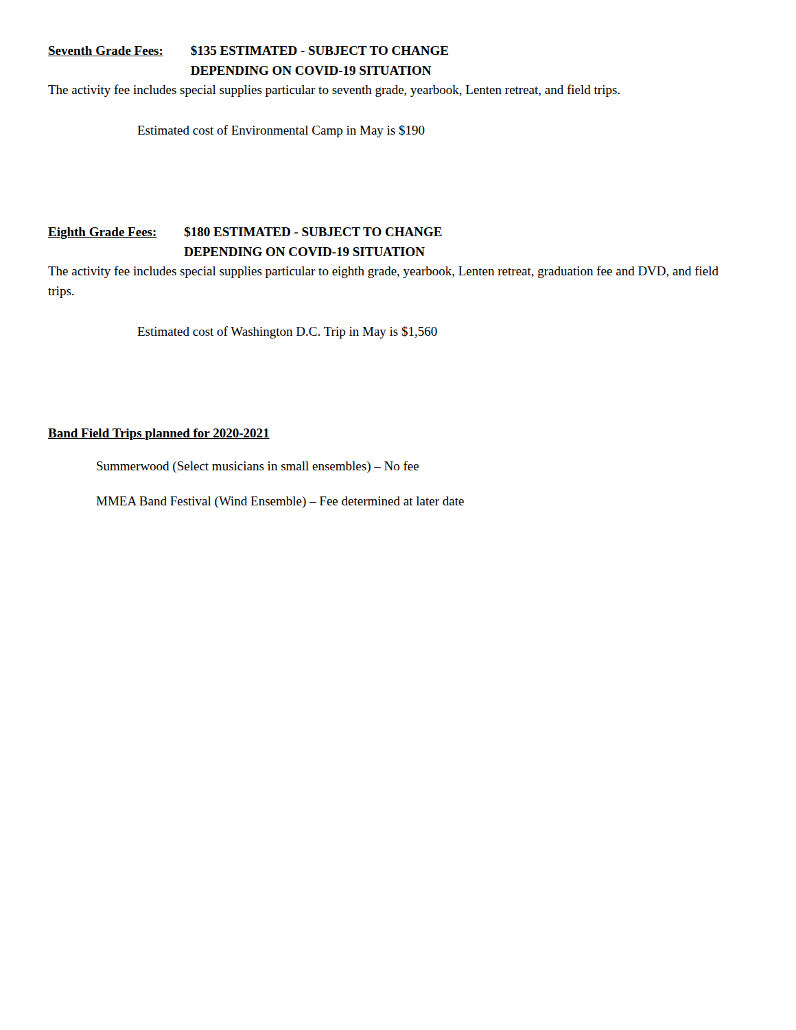Seventh Grade Fees: $135 ESTIMATED - SUBJECT TO CHANGE DEPENDING ON COVID-19 SITUATION
The activity fee includes special supplies particular to seventh grade, yearbook, Lenten retreat, and field trips.
Estimated cost of Environmental Camp in May is $190
Eighth Grade Fees: $180 ESTIMATED - SUBJECT TO CHANGE DEPENDING ON COVID-19 SITUATION
The activity fee includes special supplies particular to eighth grade, yearbook, Lenten retreat, graduation fee and DVD, and field trips.
Estimated cost of Washington D.C. Trip in May is $1,560
Band Field Trips planned for 2020-2021
Summerwood (Select musicians in small ensembles) – No fee
MMEA Band Festival (Wind Ensemble) – Fee determined at later date